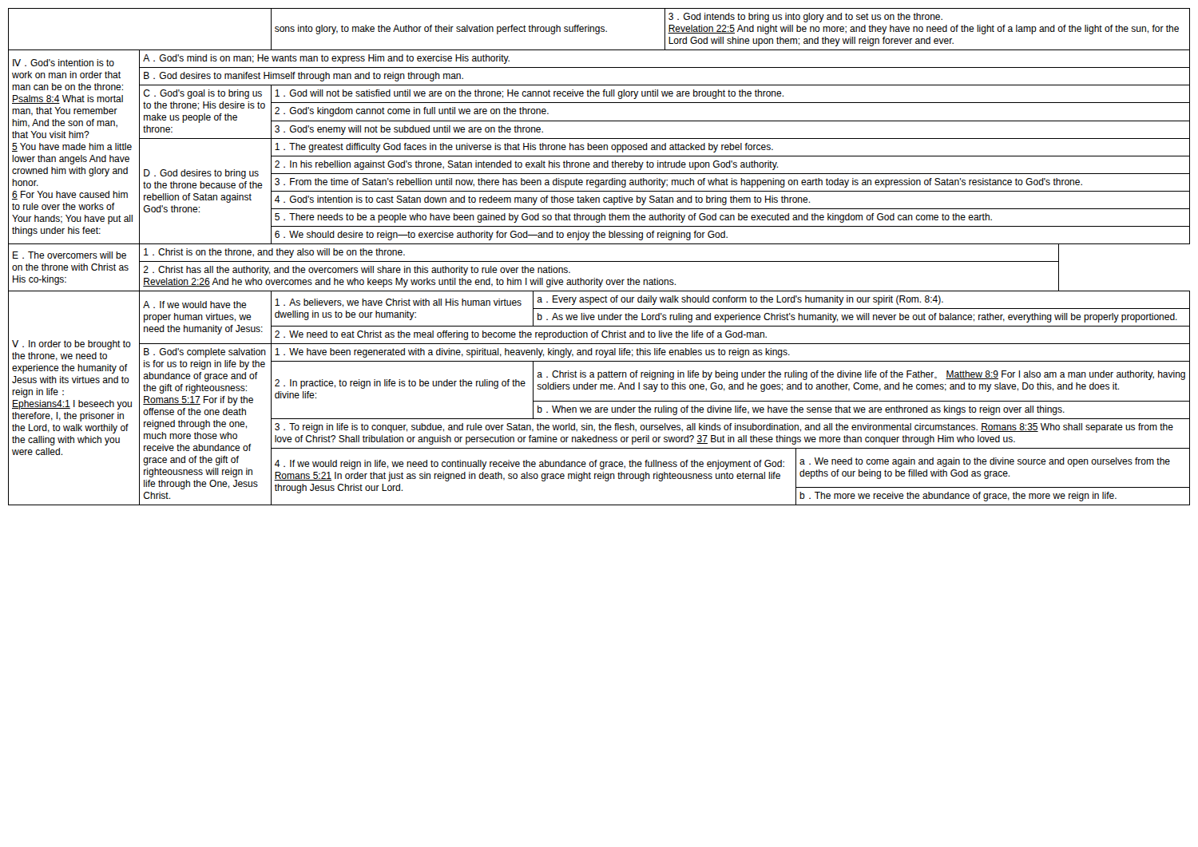| | sons into glory, to make the Author of their salvation perfect through sufferings. | 3．God intends to bring us into glory and to set us on the throne. Revelation 22:5 And night will be no more; and they have no need of the light of a lamp and of the light of the sun, for the Lord God will shine upon them; and they will reign forever and ever. |
| Ⅳ．God's intention is to work on man in order that man can be on the throne: Psalms 8:4 What is mortal man, that You remember him, And the son of man, that You visit him? 5 You have made him a little lower than angels And have crowned him with glory and honor. 6 For You have caused him to rule over the works of Your hands; You have put all things under his feet: | A．God's mind is on man; He wants man to express Him and to exercise His authority. |
| B．God desires to manifest Himself through man and to reign through man. |
| C．God's goal is to bring us to the throne; His desire is to make us people of the throne: | 1．God will not be satisfied until we are on the throne; He cannot receive the full glory until we are brought to the throne. |
| 2．God's kingdom cannot come in full until we are on the throne. |
| 3．God's enemy will not be subdued until we are on the throne. |
| D．God desires to bring us to the throne because of the rebellion of Satan against God's throne: | 1．The greatest difficulty God faces in the universe is that His throne has been opposed and attacked by rebel forces. |
| 2．In his rebellion against God's throne, Satan intended to exalt his throne and thereby to intrude upon God's authority. |
| 3．From the time of Satan's rebellion until now, there has been a dispute regarding authority; much of what is happening on earth today is an expression of Satan's resistance to God's throne. |
| 4．God's intention is to cast Satan down and to redeem many of those taken captive by Satan and to bring them to His throne. |
| 5．There needs to be a people who have been gained by God so that through them the authority of God can be executed and the kingdom of God can come to the earth. |
| 6．We should desire to reign—to exercise authority for God—and to enjoy the blessing of reigning for God. |
| E．The overcomers will be on the throne with Christ as His co-kings: | 1．Christ is on the throne, and they also will be on the throne. |
| 2．Christ has all the authority, and the overcomers will share in this authority to rule over the nations. Revelation 2:26 And he who overcomes and he who keeps My works until the end, to him I will give authority over the nations. |
| Ⅴ．In order to be brought to the throne, we need to experience the humanity of Jesus with its virtues and to reign in life： Ephesians4:1 I beseech you therefore, I, the prisoner in the Lord, to walk worthily of the calling with which you were called. | A．If we would have the proper human virtues, we need the humanity of Jesus: | 1．As believers, we have Christ with all His human virtues dwelling in us to be our humanity: | a．Every aspect of our daily walk should conform to the Lord's humanity in our spirit (Rom. 8:4). |
| b．As we live under the Lord's ruling and experience Christ's humanity, we will never be out of balance; rather, everything will be properly proportioned. |
| 2．We need to eat Christ as the meal offering to become the reproduction of Christ and to live the life of a God-man. |
| B．God's complete salvation is for us to reign in life by the abundance of grace and of the gift of righteousness: Romans 5:17 For if by the offense of the one death reigned through the one, much more those who receive the abundance of grace and of the gift of righteousness will reign in life through the One, Jesus Christ. | 1．We have been regenerated with a divine, spiritual, heavenly, kingly, and royal life; this life enables us to reign as kings. |
| 2．In practice, to reign in life is to be under the ruling of the divine life: | a．Christ is a pattern of reigning in life by being under the ruling of the divine life of the Father。 Matthew 8:9 For I also am a man under authority, having soldiers under me. And I say to this one, Go, and he goes; and to another, Come, and he comes; and to my slave, Do this, and he does it. |
| b．When we are under the ruling of the divine life, we have the sense that we are enthroned as kings to reign over all things. |
| 3．To reign in life is to conquer, subdue, and rule over Satan, the world, sin, the flesh, ourselves, all kinds of insubordination, and all the environmental circumstances. Romans 8:35 Who shall separate us from the love of Christ? Shall tribulation or anguish or persecution or famine or nakedness or peril or sword? 37 But in all these things we more than conquer through Him who loved us. |
| 4．If we would reign in life, we need to continually receive the abundance of grace, the fullness of the enjoyment of God: Romans 5:21 In order that just as sin reigned in death, so also grace might reign through righteousness unto eternal life through Jesus Christ our Lord. | a．We need to come again and again to the divine source and open ourselves from the depths of our being to be filled with God as grace. |
| b．The more we receive the abundance of grace, the more we reign in life. |